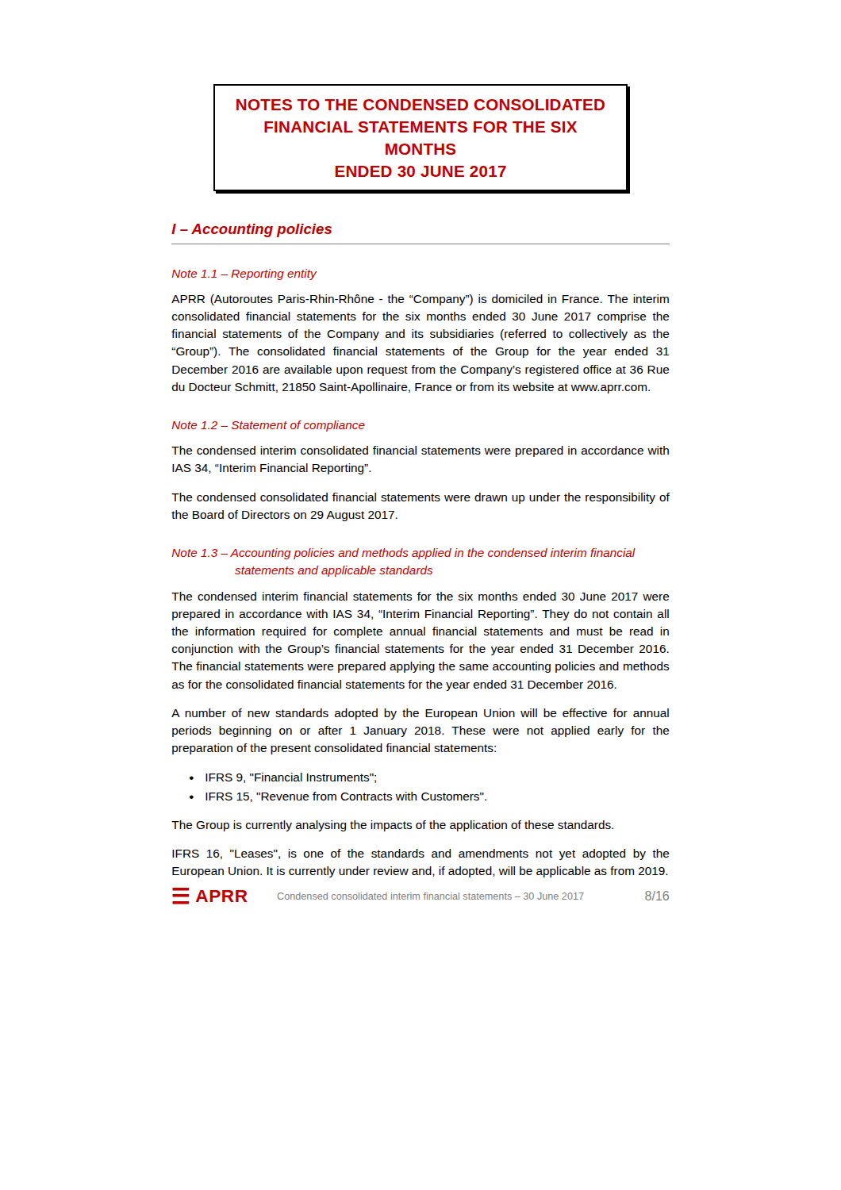NOTES TO THE CONDENSED CONSOLIDATED
FINANCIAL STATEMENTS FOR THE SIX MONTHS
ENDED 30 JUNE 2017
I – Accounting policies
Note 1.1 – Reporting entity
APRR (Autoroutes Paris-Rhin-Rhône - the “Company”) is domiciled in France. The interim consolidated financial statements for the six months ended 30 June 2017 comprise the financial statements of the Company and its subsidiaries (referred to collectively as the “Group”). The consolidated financial statements of the Group for the year ended 31 December 2016 are available upon request from the Company’s registered office at 36 Rue du Docteur Schmitt, 21850 Saint-Apollinaire, France or from its website at www.aprr.com.
Note 1.2 – Statement of compliance
The condensed interim consolidated financial statements were prepared in accordance with IAS 34, “Interim Financial Reporting”.
The condensed consolidated financial statements were drawn up under the responsibility of the Board of Directors on 29 August 2017.
Note 1.3 – Accounting policies and methods applied in the condensed interim financial statements and applicable standards
The condensed interim financial statements for the six months ended 30 June 2017 were prepared in accordance with IAS 34, “Interim Financial Reporting”. They do not contain all the information required for complete annual financial statements and must be read in conjunction with the Group’s financial statements for the year ended 31 December 2016. The financial statements were prepared applying the same accounting policies and methods as for the consolidated financial statements for the year ended 31 December 2016.
A number of new standards adopted by the European Union will be effective for annual periods beginning on or after 1 January 2018. These were not applied early for the preparation of the present consolidated financial statements:
IFRS 9, "Financial Instruments";
IFRS 15, "Revenue from Contracts with Customers".
The Group is currently analysing the impacts of the application of these standards.
IFRS 16, "Leases", is one of the standards and amendments not yet adopted by the European Union. It is currently under review and, if adopted, will be applicable as from 2019.
☰ APRR
Condensed consolidated interim financial statements – 30 June 2017
8/16